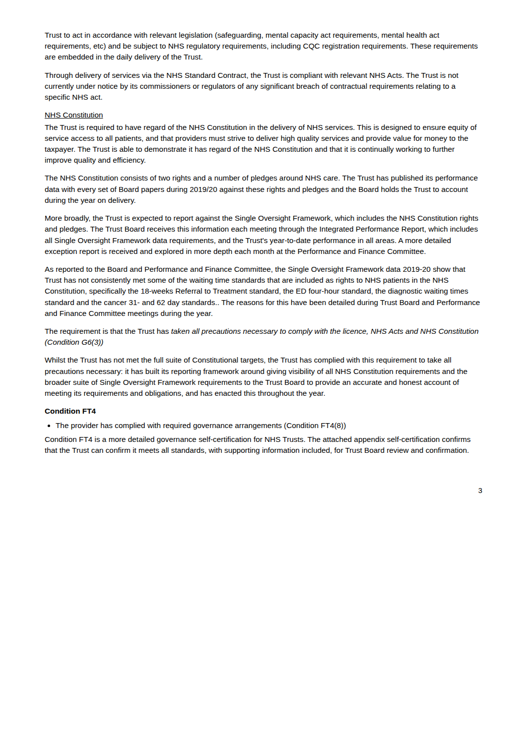Trust to act in accordance with relevant legislation (safeguarding, mental capacity act requirements, mental health act requirements, etc) and be subject to NHS regulatory requirements, including CQC registration requirements. These requirements are embedded in the daily delivery of the Trust.
Through delivery of services via the NHS Standard Contract, the Trust is compliant with relevant NHS Acts. The Trust is not currently under notice by its commissioners or regulators of any significant breach of contractual requirements relating to a specific NHS act.
NHS Constitution
The Trust is required to have regard of the NHS Constitution in the delivery of NHS services. This is designed to ensure equity of service access to all patients, and that providers must strive to deliver high quality services and provide value for money to the taxpayer. The Trust is able to demonstrate it has regard of the NHS Constitution and that it is continually working to further improve quality and efficiency.
The NHS Constitution consists of two rights and a number of pledges around NHS care. The Trust has published its performance data with every set of Board papers during 2019/20 against these rights and pledges and the Board holds the Trust to account during the year on delivery.
More broadly, the Trust is expected to report against the Single Oversight Framework, which includes the NHS Constitution rights and pledges. The Trust Board receives this information each meeting through the Integrated Performance Report, which includes all Single Oversight Framework data requirements, and the Trust's year-to-date performance in all areas. A more detailed exception report is received and explored in more depth each month at the Performance and Finance Committee.
As reported to the Board and Performance and Finance Committee, the Single Oversight Framework data 2019-20 show that Trust has not consistently met some of the waiting time standards that are included as rights to NHS patients in the NHS Constitution, specifically the 18-weeks Referral to Treatment standard, the ED four-hour standard, the diagnostic waiting times standard and the cancer 31- and 62 day standards.. The reasons for this have been detailed during Trust Board and Performance and Finance Committee meetings during the year.
The requirement is that the Trust has taken all precautions necessary to comply with the licence, NHS Acts and NHS Constitution (Condition G6(3))
Whilst the Trust has not met the full suite of Constitutional targets, the Trust has complied with this requirement to take all precautions necessary: it has built its reporting framework around giving visibility of all NHS Constitution requirements and the broader suite of Single Oversight Framework requirements to the Trust Board to provide an accurate and honest account of meeting its requirements and obligations, and has enacted this throughout the year.
Condition FT4
The provider has complied with required governance arrangements (Condition FT4(8))
Condition FT4 is a more detailed governance self-certification for NHS Trusts. The attached appendix self-certification confirms that the Trust can confirm it meets all standards, with supporting information included, for Trust Board review and confirmation.
3